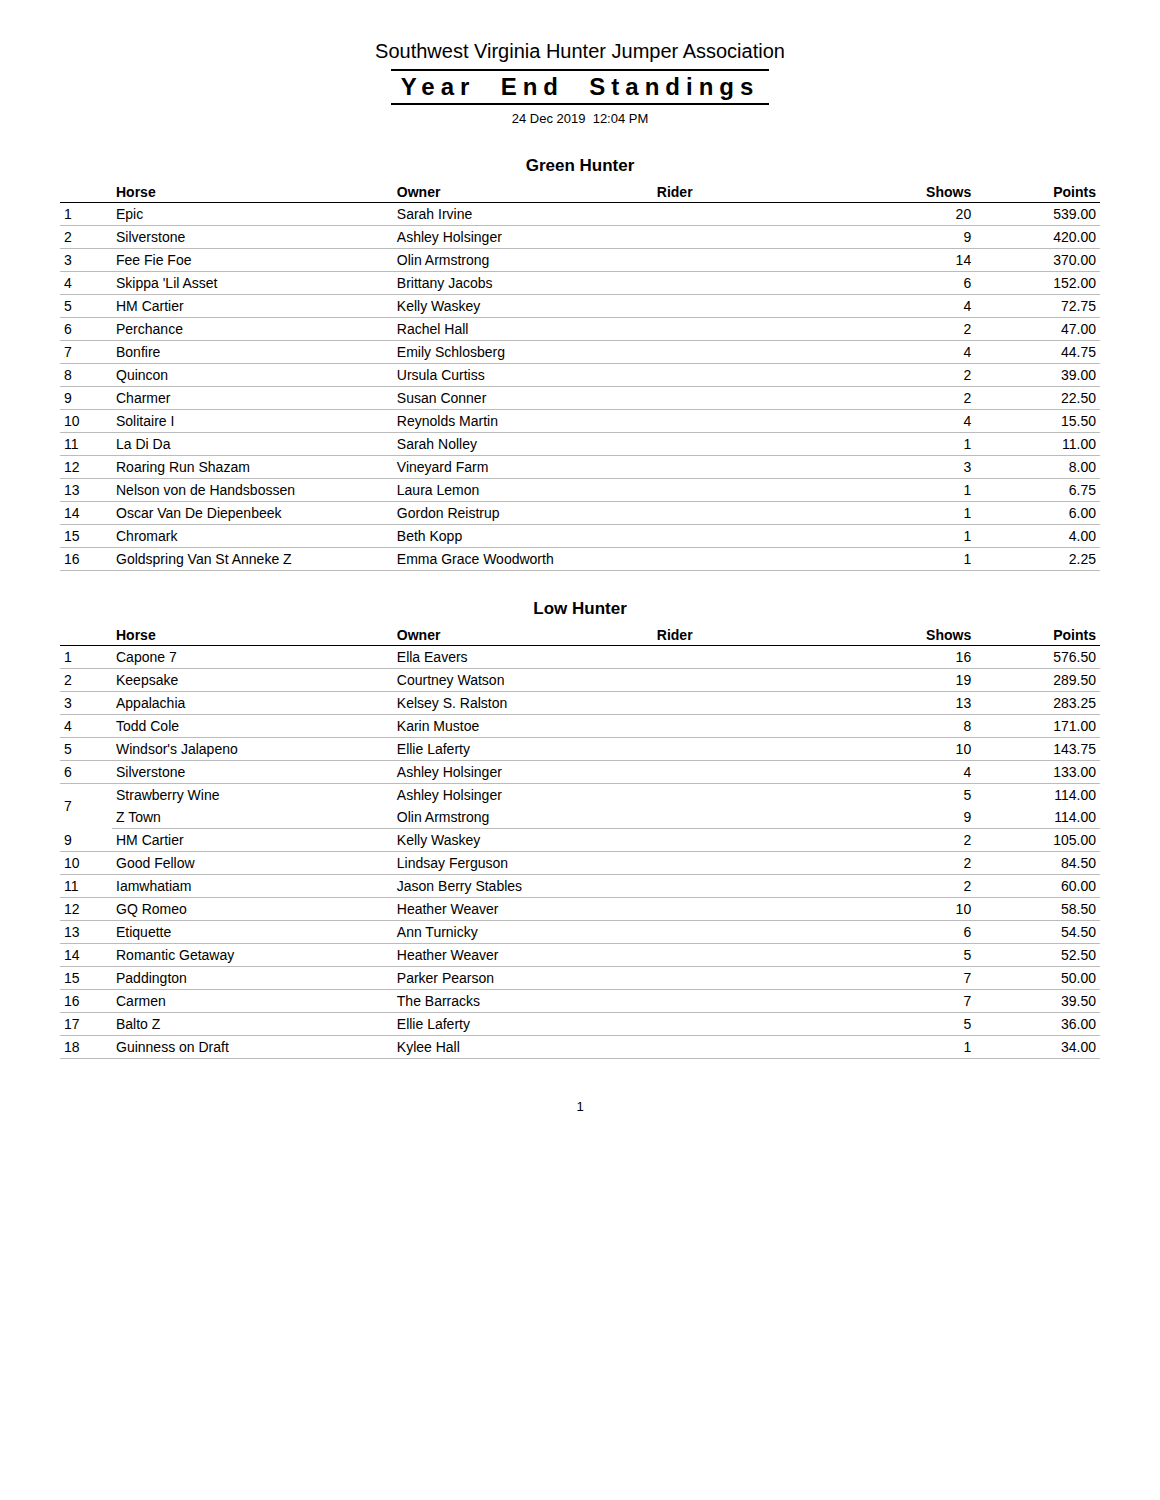Southwest Virginia Hunter Jumper Association
Year End Standings
24 Dec 2019 12:04 PM
Green Hunter
| | Horse | Owner | Rider | Shows | Points |
| --- | --- | --- | --- | --- | --- |
| 1 | Epic | Sarah Irvine | | 20 | 539.00 |
| 2 | Silverstone | Ashley Holsinger | | 9 | 420.00 |
| 3 | Fee Fie Foe | Olin Armstrong | | 14 | 370.00 |
| 4 | Skippa 'Lil Asset | Brittany Jacobs | | 6 | 152.00 |
| 5 | HM Cartier | Kelly Waskey | | 4 | 72.75 |
| 6 | Perchance | Rachel Hall | | 2 | 47.00 |
| 7 | Bonfire | Emily Schlosberg | | 4 | 44.75 |
| 8 | Quincon | Ursula Curtiss | | 2 | 39.00 |
| 9 | Charmer | Susan Conner | | 2 | 22.50 |
| 10 | Solitaire I | Reynolds Martin | | 4 | 15.50 |
| 11 | La Di Da | Sarah Nolley | | 1 | 11.00 |
| 12 | Roaring Run Shazam | Vineyard Farm | | 3 | 8.00 |
| 13 | Nelson von de Handsbossen | Laura Lemon | | 1 | 6.75 |
| 14 | Oscar Van De Diepenbeek | Gordon Reistrup | | 1 | 6.00 |
| 15 | Chromark | Beth Kopp | | 1 | 4.00 |
| 16 | Goldspring Van St Anneke Z | Emma Grace Woodworth | | 1 | 2.25 |
Low Hunter
| | Horse | Owner | Rider | Shows | Points |
| --- | --- | --- | --- | --- | --- |
| 1 | Capone 7 | Ella Eavers | | 16 | 576.50 |
| 2 | Keepsake | Courtney Watson | | 19 | 289.50 |
| 3 | Appalachia | Kelsey S. Ralston | | 13 | 283.25 |
| 4 | Todd Cole | Karin Mustoe | | 8 | 171.00 |
| 5 | Windsor's Jalapeno | Ellie Laferty | | 10 | 143.75 |
| 6 | Silverstone | Ashley Holsinger | | 4 | 133.00 |
| 7 | Strawberry Wine | Ashley Holsinger | | 5 | 114.00 |
| Z Town | Olin Armstrong | | 9 | 114.00 |
| 9 | HM Cartier | Kelly Waskey | | 2 | 105.00 |
| 10 | Good Fellow | Lindsay Ferguson | | 2 | 84.50 |
| 11 | Iamwhatiam | Jason Berry Stables | | 2 | 60.00 |
| 12 | GQ Romeo | Heather Weaver | | 10 | 58.50 |
| 13 | Etiquette | Ann Turnicky | | 6 | 54.50 |
| 14 | Romantic Getaway | Heather Weaver | | 5 | 52.50 |
| 15 | Paddington | Parker Pearson | | 7 | 50.00 |
| 16 | Carmen | The Barracks | | 7 | 39.50 |
| 17 | Balto Z | Ellie Laferty | | 5 | 36.00 |
| 18 | Guinness on Draft | Kylee Hall | | 1 | 34.00 |
1